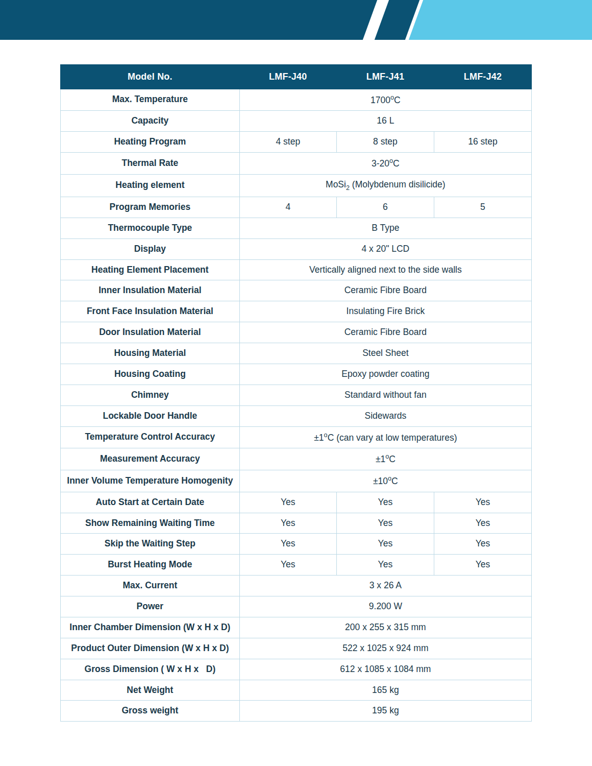| Model No. | LMF-J40 | LMF-J41 | LMF-J42 |
| --- | --- | --- | --- |
| Max. Temperature | 1700 o C |
| Capacity | 16 L |
| Heating Program | 4 step | 8 step | 16 step |
| Thermal Rate | 3-20 o C |
| Heating element | MoSi 2 (Molybdenum disilicide) |
| Program Memories | 4 | 6 | 5 |
| Thermocouple Type | B Type |
| Display | 4 x 20" LCD |
| Heating Element Placement | Vertically aligned next to the side walls |
| Inner Insulation Material | Ceramic Fibre Board |
| Front Face Insulation Material | Insulating Fire Brick |
| Door Insulation Material | Ceramic Fibre Board |
| Housing Material | Steel Sheet |
| Housing Coating | Epoxy powder coating |
| Chimney | Standard without fan |
| Lockable Door Handle | Sidewards |
| Temperature Control Accuracy | ±1 o C (can vary at low temperatures) |
| Measurement Accuracy | ±1 o C |
| Inner Volume Temperature Homogenity | ±10 o C |
| Auto Start at Certain Date | Yes | Yes | Yes |
| Show Remaining Waiting Time | Yes | Yes | Yes |
| Skip the Waiting Step | Yes | Yes | Yes |
| Burst Heating Mode | Yes | Yes | Yes |
| Max. Current | 3 x 26 A |
| Power | 9.200 W |
| Inner Chamber Dimension (W x H x D) | 200 x 255 x 315 mm |
| Product Outer Dimension (W x H x D) | 522 x 1025 x 924 mm |
| Gross Dimension ( W x H x D) | 612 x 1085 x 1084 mm |
| Net Weight | 165 kg |
| Gross weight | 195 kg |